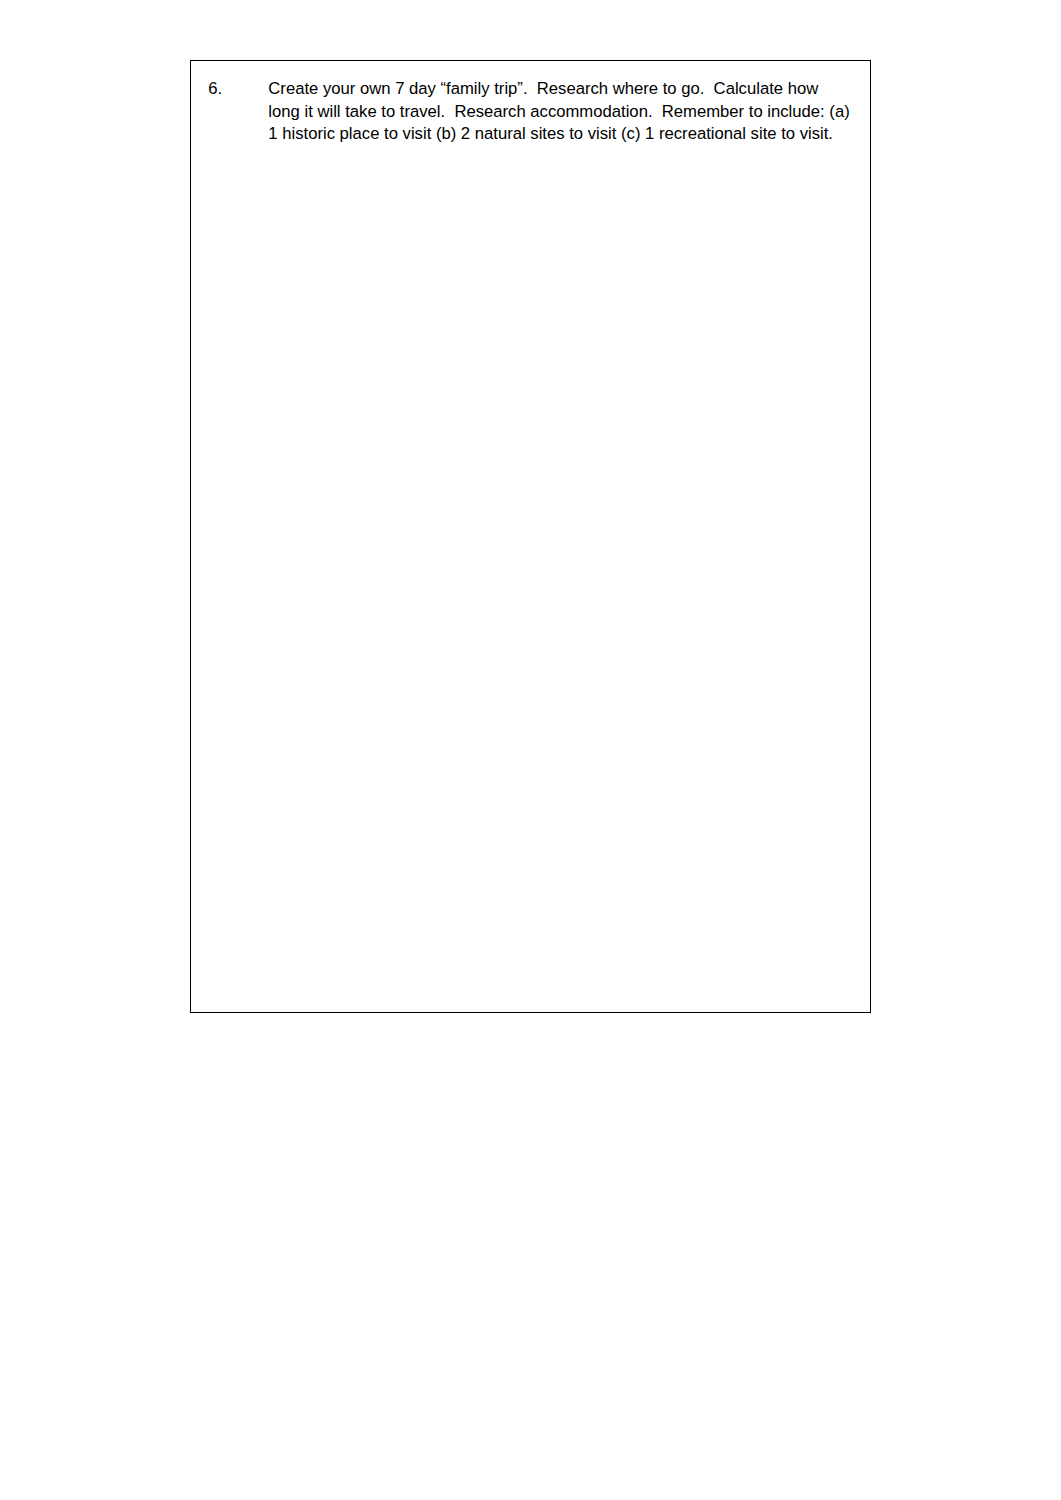| 6. | Create your own 7 day “family trip”. Research where to go. Calculate how long it will take to travel. Research accommodation. Remember to include: (a) 1 historic place to visit (b) 2 natural sites to visit (c) 1 recreational site to visit. |